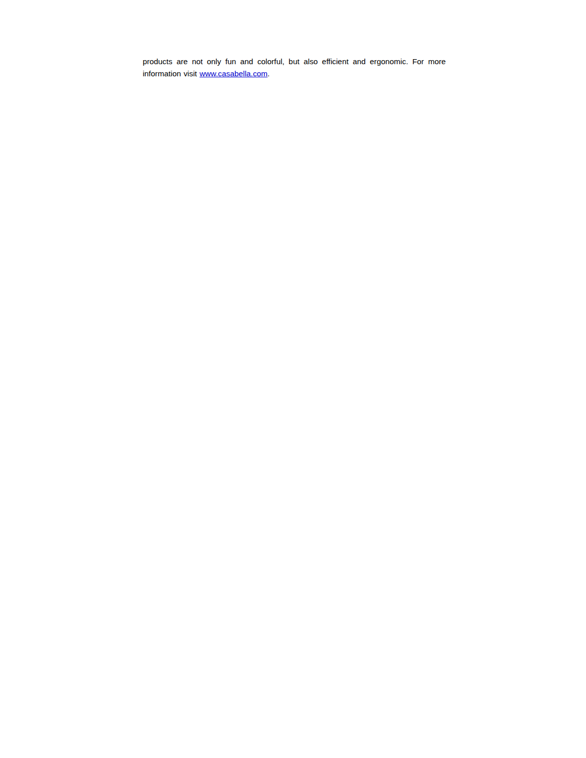products are not only fun and colorful, but also efficient and ergonomic. For more information visit www.casabella.com.